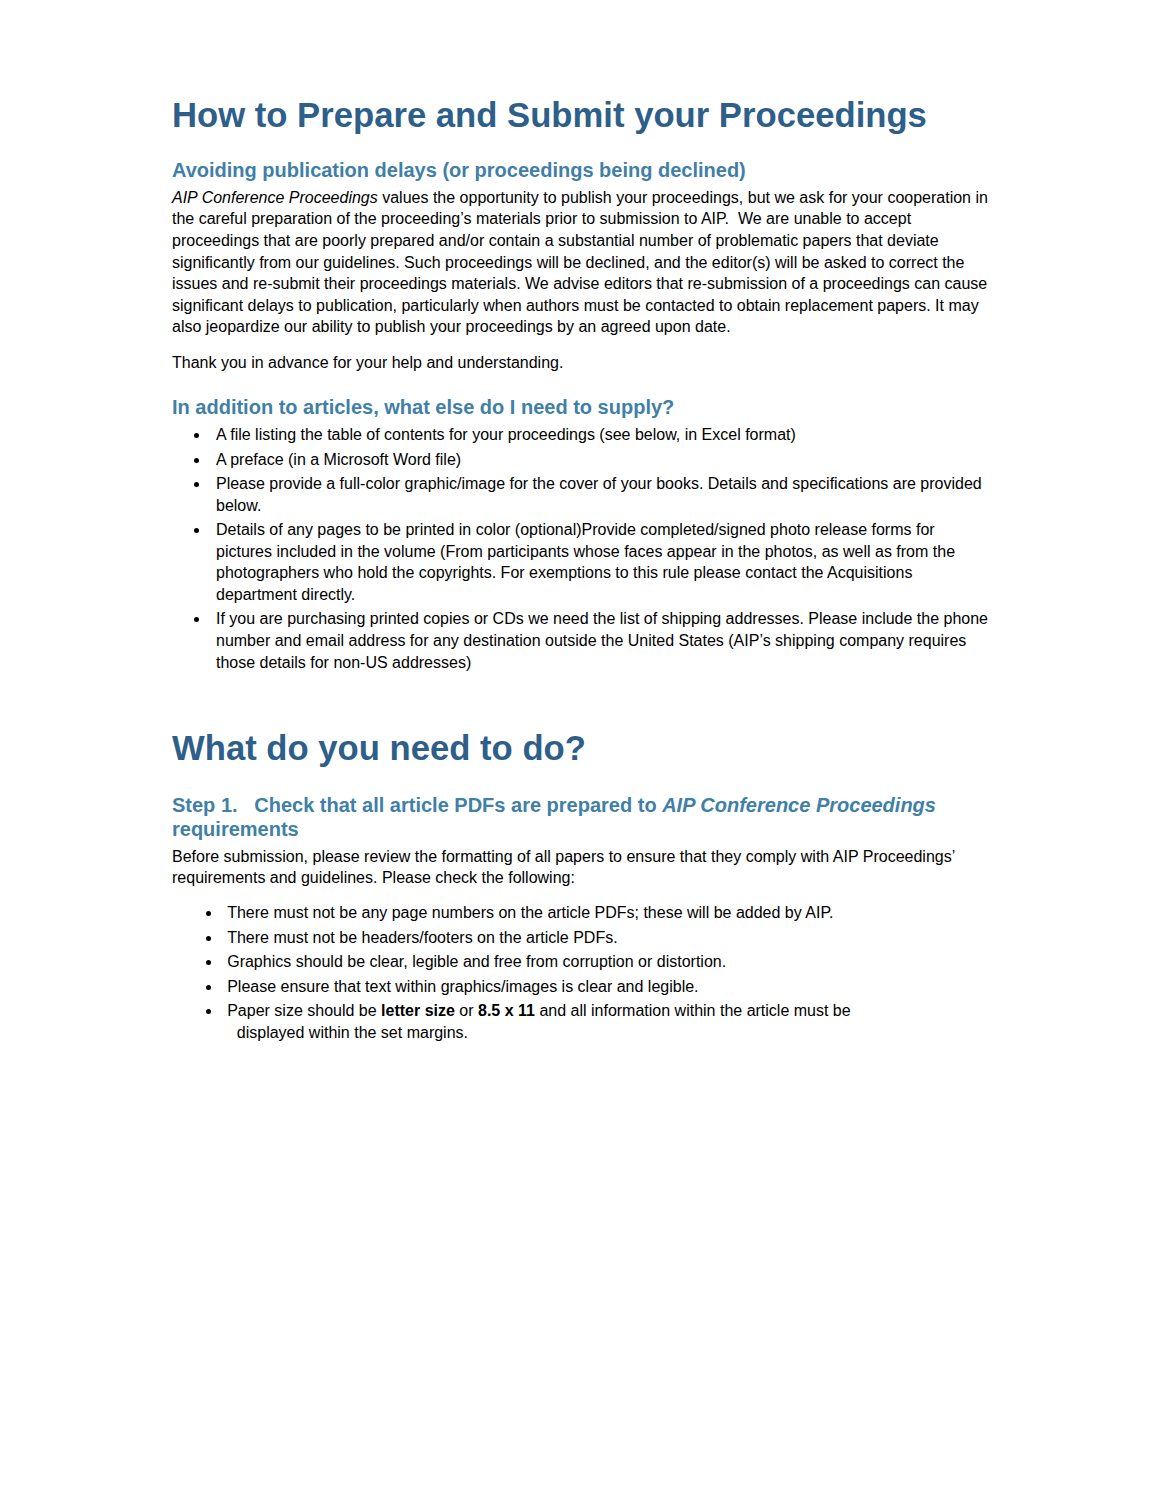How to Prepare and Submit your Proceedings
Avoiding publication delays (or proceedings being declined)
AIP Conference Proceedings values the opportunity to publish your proceedings, but we ask for your cooperation in the careful preparation of the proceeding’s materials prior to submission to AIP. We are unable to accept proceedings that are poorly prepared and/or contain a substantial number of problematic papers that deviate significantly from our guidelines. Such proceedings will be declined, and the editor(s) will be asked to correct the issues and re-submit their proceedings materials. We advise editors that re-submission of a proceedings can cause significant delays to publication, particularly when authors must be contacted to obtain replacement papers. It may also jeopardize our ability to publish your proceedings by an agreed upon date.
Thank you in advance for your help and understanding.
In addition to articles, what else do I need to supply?
A file listing the table of contents for your proceedings (see below, in Excel format)
A preface (in a Microsoft Word file)
Please provide a full-color graphic/image for the cover of your books. Details and specifications are provided below.
Details of any pages to be printed in color (optional)Provide completed/signed photo release forms for pictures included in the volume (From participants whose faces appear in the photos, as well as from the photographers who hold the copyrights. For exemptions to this rule please contact the Acquisitions department directly.
If you are purchasing printed copies or CDs we need the list of shipping addresses. Please include the phone number and email address for any destination outside the United States (AIP’s shipping company requires those details for non-US addresses)
What do you need to do?
Step 1. Check that all article PDFs are prepared to AIP Conference Proceedings requirements
Before submission, please review the formatting of all papers to ensure that they comply with AIP Proceedings’ requirements and guidelines. Please check the following:
There must not be any page numbers on the article PDFs; these will be added by AIP.
There must not be headers/footers on the article PDFs.
Graphics should be clear, legible and free from corruption or distortion.
Please ensure that text within graphics/images is clear and legible.
Paper size should be letter size or 8.5 x 11 and all information within the article must be displayed within the set margins.